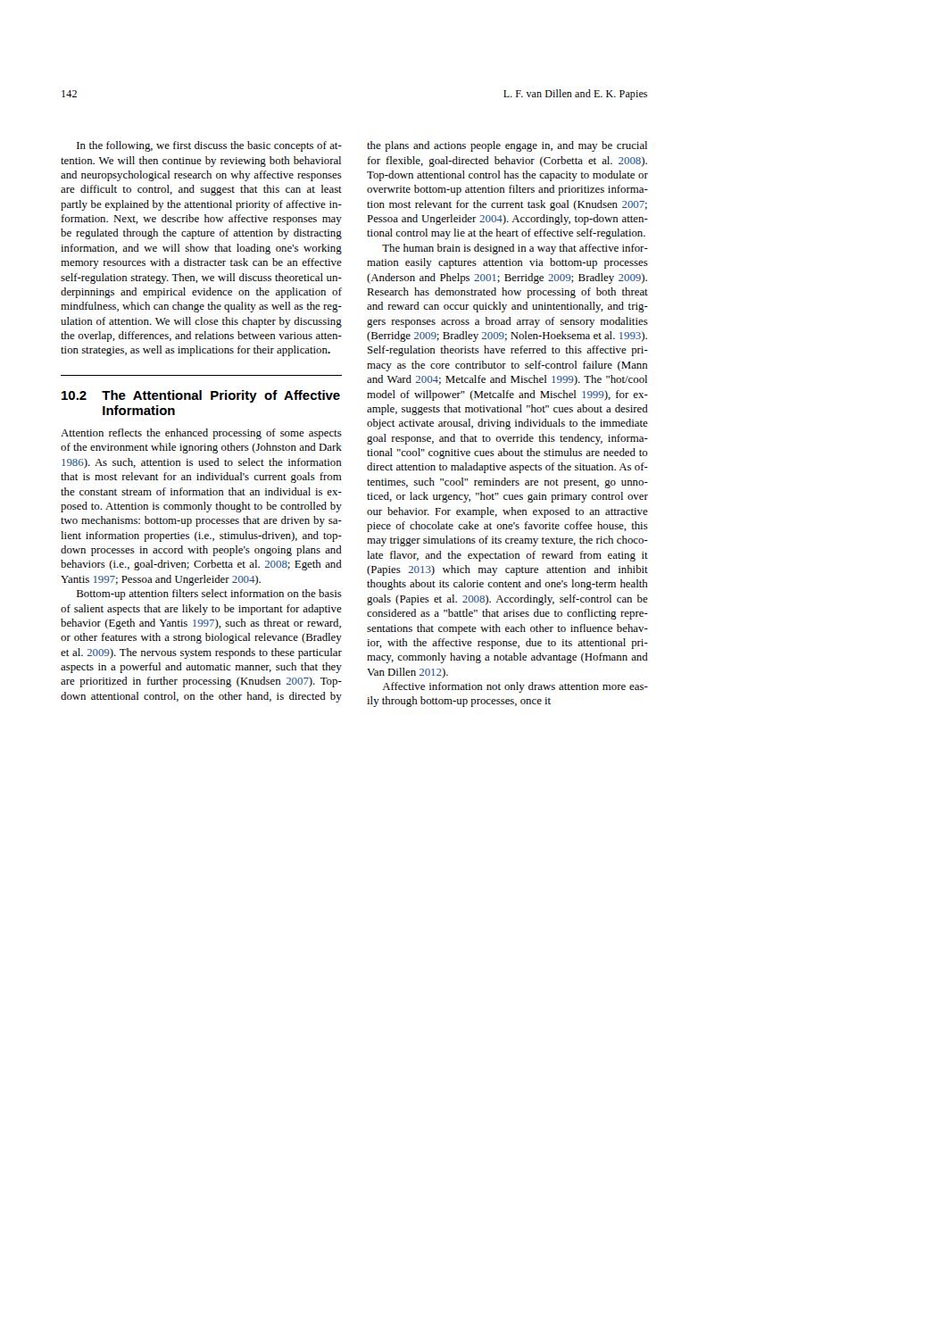142 L. F. van Dillen and E. K. Papies
In the following, we first discuss the basic concepts of attention. We will then continue by reviewing both behavioral and neuropsychological research on why affective responses are difficult to control, and suggest that this can at least partly be explained by the attentional priority of affective information. Next, we describe how affective responses may be regulated through the capture of attention by distracting information, and we will show that loading one's working memory resources with a distracter task can be an effective self-regulation strategy. Then, we will discuss theoretical underpinnings and empirical evidence on the application of mindfulness, which can change the quality as well as the regulation of attention. We will close this chapter by discussing the overlap, differences, and relations between various attention strategies, as well as implications for their application.
10.2 The Attentional Priority of Affective Information
Attention reflects the enhanced processing of some aspects of the environment while ignoring others (Johnston and Dark 1986). As such, attention is used to select the information that is most relevant for an individual's current goals from the constant stream of information that an individual is exposed to. Attention is commonly thought to be controlled by two mechanisms: bottom-up processes that are driven by salient information properties (i.e., stimulus-driven), and top-down processes in accord with people's ongoing plans and behaviors (i.e., goal-driven; Corbetta et al. 2008; Egeth and Yantis 1997; Pessoa and Ungerleider 2004).
Bottom-up attention filters select information on the basis of salient aspects that are likely to be important for adaptive behavior (Egeth and Yantis 1997), such as threat or reward, or other features with a strong biological relevance (Bradley et al. 2009). The nervous system responds to these particular aspects in a powerful and automatic manner, such that they are prioritized in further processing (Knudsen 2007). Top-down attentional control, on the other hand, is directed by the plans and actions people engage in, and may be crucial for flexible, goal-directed behavior (Corbetta et al. 2008). Top-down attentional control has the capacity to modulate or overwrite bottom-up attention filters and prioritizes information most relevant for the current task goal (Knudsen 2007; Pessoa and Ungerleider 2004). Accordingly, top-down attentional control may lie at the heart of effective self-regulation.
The human brain is designed in a way that affective information easily captures attention via bottom-up processes (Anderson and Phelps 2001; Berridge 2009; Bradley 2009). Research has demonstrated how processing of both threat and reward can occur quickly and unintentionally, and triggers responses across a broad array of sensory modalities (Berridge 2009; Bradley 2009; Nolen-Hoeksema et al. 1993). Self-regulation theorists have referred to this affective primacy as the core contributor to self-control failure (Mann and Ward 2004; Metcalfe and Mischel 1999). The "hot/cool model of willpower" (Metcalfe and Mischel 1999), for example, suggests that motivational "hot'' cues about a desired object activate arousal, driving individuals to the immediate goal response, and that to override this tendency, informational "cool'' cognitive cues about the stimulus are needed to direct attention to maladaptive aspects of the situation. As oftentimes, such "cool" reminders are not present, go unnoticed, or lack urgency, "hot" cues gain primary control over our behavior. For example, when exposed to an attractive piece of chocolate cake at one's favorite coffee house, this may trigger simulations of its creamy texture, the rich chocolate flavor, and the expectation of reward from eating it (Papies 2013) which may capture attention and inhibit thoughts about its calorie content and one's long-term health goals (Papies et al. 2008). Accordingly, self-control can be considered as a "battle" that arises due to conflicting representations that compete with each other to influence behavior, with the affective response, due to its attentional primacy, commonly having a notable advantage (Hofmann and Van Dillen 2012).
Affective information not only draws attention more easily through bottom-up processes, once it